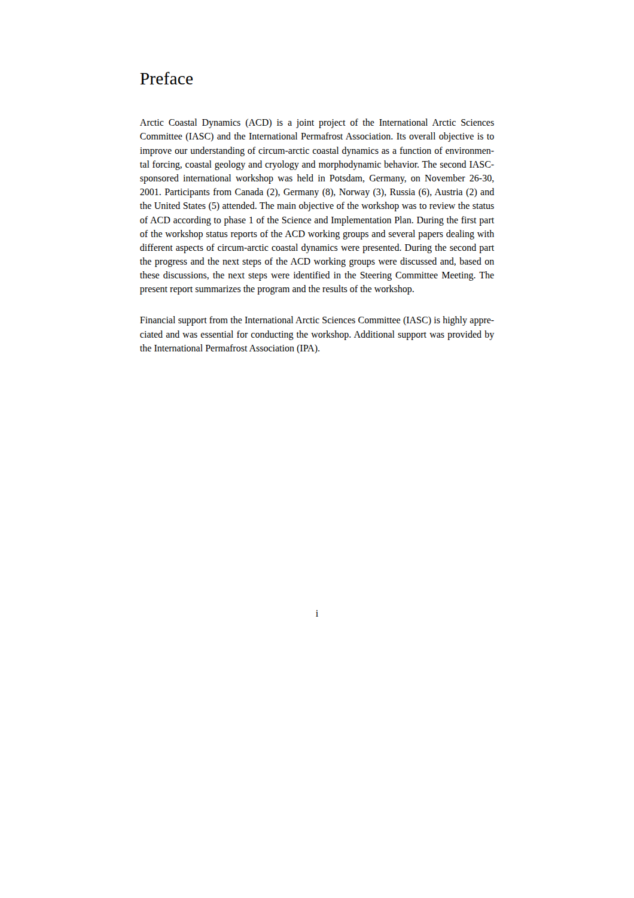Preface
Arctic Coastal Dynamics (ACD) is a joint project of the International Arctic Sciences Committee (IASC) and the International Permafrost Association. Its overall objective is to improve our understanding of circum-arctic coastal dynamics as a function of environmental forcing, coastal geology and cryology and morphodynamic behavior. The second IASC-sponsored international workshop was held in Potsdam, Germany, on November 26-30, 2001. Participants from Canada (2), Germany (8), Norway (3), Russia (6), Austria (2) and the United States (5) attended. The main objective of the workshop was to review the status of ACD according to phase 1 of the Science and Implementation Plan. During the first part of the workshop status reports of the ACD working groups and several papers dealing with different aspects of circum-arctic coastal dynamics were presented. During the second part the progress and the next steps of the ACD working groups were discussed and, based on these discussions, the next steps were identified in the Steering Committee Meeting. The present report summarizes the program and the results of the workshop.
Financial support from the International Arctic Sciences Committee (IASC) is highly appreciated and was essential for conducting the workshop. Additional support was provided by the International Permafrost Association (IPA).
i